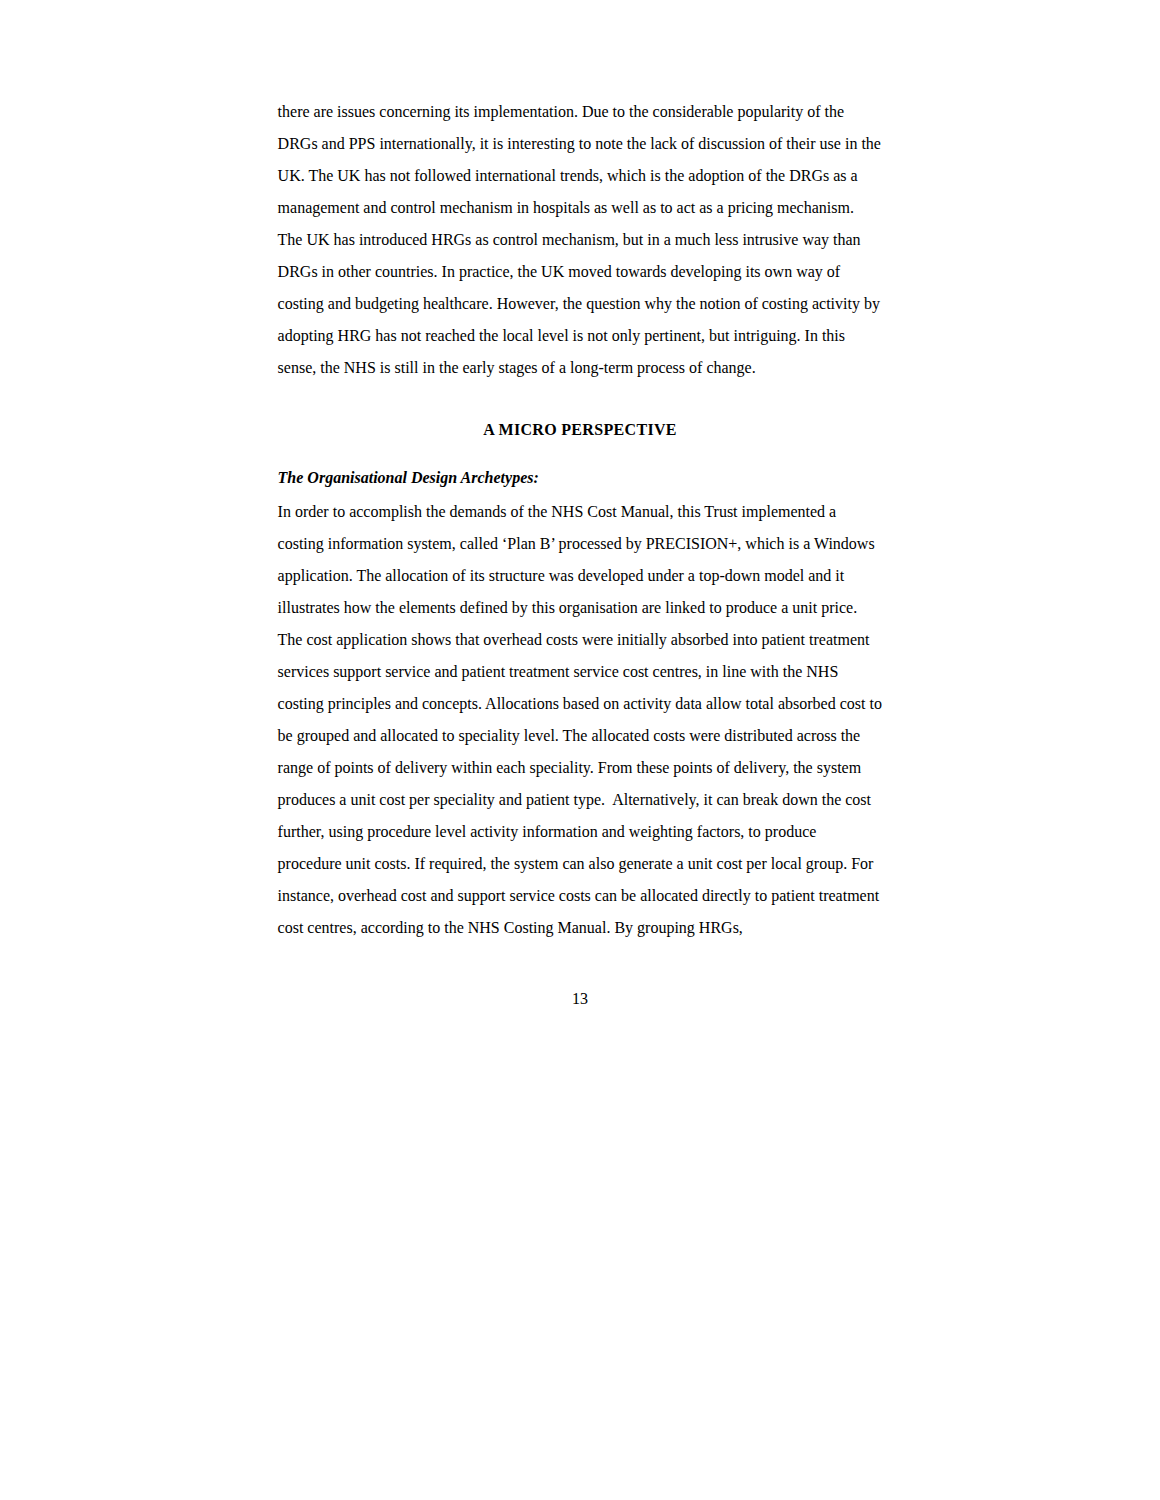there are issues concerning its implementation. Due to the considerable popularity of the DRGs and PPS internationally, it is interesting to note the lack of discussion of their use in the UK. The UK has not followed international trends, which is the adoption of the DRGs as a management and control mechanism in hospitals as well as to act as a pricing mechanism. The UK has introduced HRGs as control mechanism, but in a much less intrusive way than DRGs in other countries. In practice, the UK moved towards developing its own way of costing and budgeting healthcare. However, the question why the notion of costing activity by adopting HRG has not reached the local level is not only pertinent, but intriguing. In this sense, the NHS is still in the early stages of a long-term process of change.
A MICRO PERSPECTIVE
The Organisational Design Archetypes:
In order to accomplish the demands of the NHS Cost Manual, this Trust implemented a costing information system, called ‘Plan B’ processed by PRECISION+, which is a Windows application. The allocation of its structure was developed under a top-down model and it illustrates how the elements defined by this organisation are linked to produce a unit price. The cost application shows that overhead costs were initially absorbed into patient treatment services support service and patient treatment service cost centres, in line with the NHS costing principles and concepts. Allocations based on activity data allow total absorbed cost to be grouped and allocated to speciality level. The allocated costs were distributed across the range of points of delivery within each speciality. From these points of delivery, the system produces a unit cost per speciality and patient type. Alternatively, it can break down the cost further, using procedure level activity information and weighting factors, to produce procedure unit costs. If required, the system can also generate a unit cost per local group. For instance, overhead cost and support service costs can be allocated directly to patient treatment cost centres, according to the NHS Costing Manual. By grouping HRGs,
13